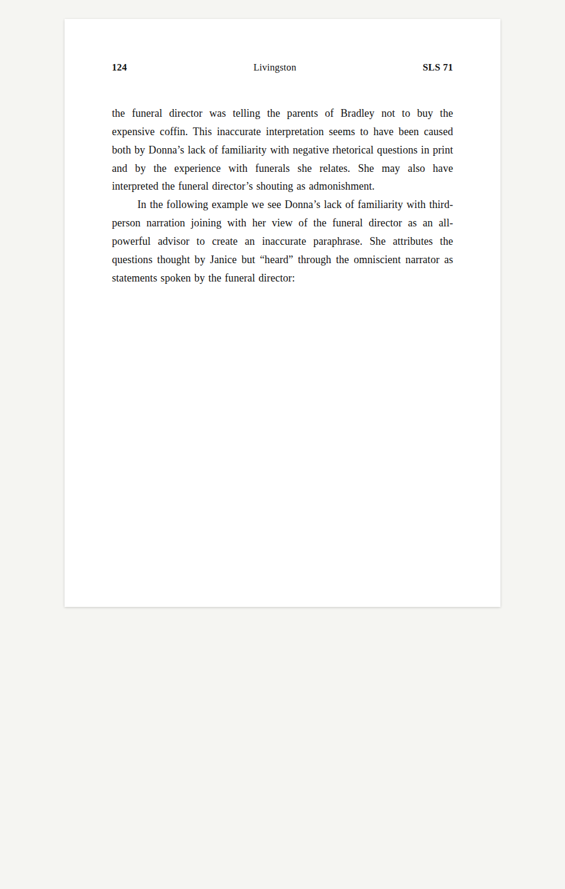124 Livingston SLS 71
the funeral director was telling the parents of Bradley not to buy the expensive coffin. This inaccurate interpretation seems to have been caused both by Donna’s lack of familiarity with negative rhetorical questions in print and by the experience with funerals she relates. She may also have interpreted the funeral director’s shouting as admonishment.
In the following example we see Donna’s lack of familiarity with third-person narration joining with her view of the funeral director as an all-powerful advisor to create an inaccurate paraphrase. She attributes the questions thought by Janice but “heard” through the omniscient narrator as statements spoken by the funeral director: